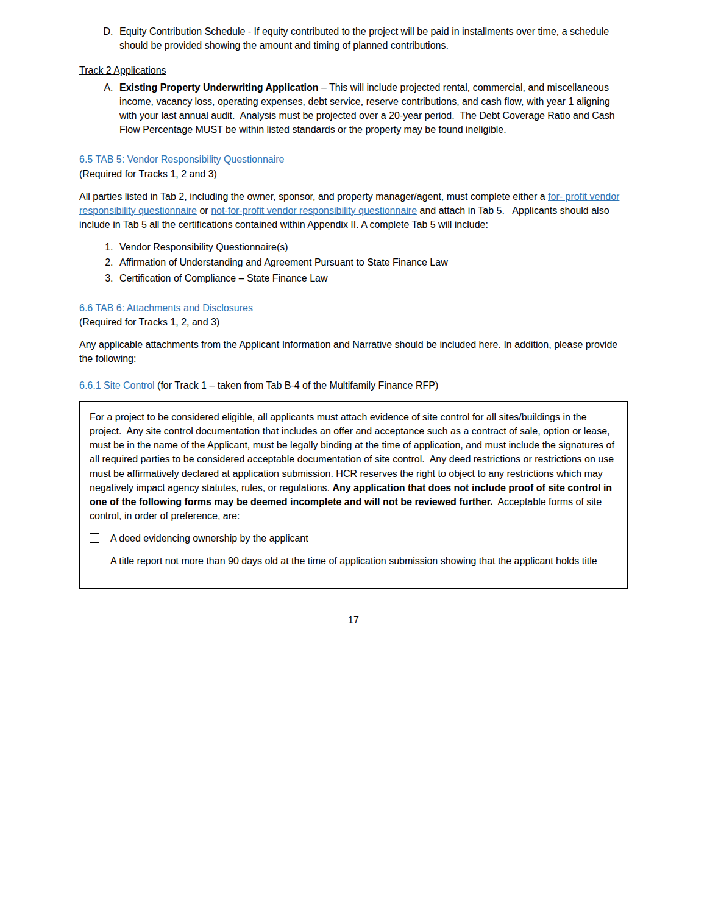Equity Contribution Schedule - If equity contributed to the project will be paid in installments over time, a schedule should be provided showing the amount and timing of planned contributions.
Track 2 Applications
Existing Property Underwriting Application – This will include projected rental, commercial, and miscellaneous income, vacancy loss, operating expenses, debt service, reserve contributions, and cash flow, with year 1 aligning with your last annual audit. Analysis must be projected over a 20-year period. The Debt Coverage Ratio and Cash Flow Percentage MUST be within listed standards or the property may be found ineligible.
6.5 TAB 5: Vendor Responsibility Questionnaire
(Required for Tracks 1, 2 and 3)
All parties listed in Tab 2, including the owner, sponsor, and property manager/agent, must complete either a for- profit vendor responsibility questionnaire or not-for-profit vendor responsibility questionnaire and attach in Tab 5. Applicants should also include in Tab 5 all the certifications contained within Appendix II. A complete Tab 5 will include:
Vendor Responsibility Questionnaire(s)
Affirmation of Understanding and Agreement Pursuant to State Finance Law
Certification of Compliance – State Finance Law
6.6 TAB 6: Attachments and Disclosures
(Required for Tracks 1, 2, and 3)
Any applicable attachments from the Applicant Information and Narrative should be included here. In addition, please provide the following:
6.6.1 Site Control (for Track 1 – taken from Tab B-4 of the Multifamily Finance RFP)
For a project to be considered eligible, all applicants must attach evidence of site control for all sites/buildings in the project. Any site control documentation that includes an offer and acceptance such as a contract of sale, option or lease, must be in the name of the Applicant, must be legally binding at the time of application, and must include the signatures of all required parties to be considered acceptable documentation of site control. Any deed restrictions or restrictions on use must be affirmatively declared at application submission. HCR reserves the right to object to any restrictions which may negatively impact agency statutes, rules, or regulations. Any application that does not include proof of site control in one of the following forms may be deemed incomplete and will not be reviewed further. Acceptable forms of site control, in order of preference, are:
A deed evidencing ownership by the applicant
A title report not more than 90 days old at the time of application submission showing that the applicant holds title
17